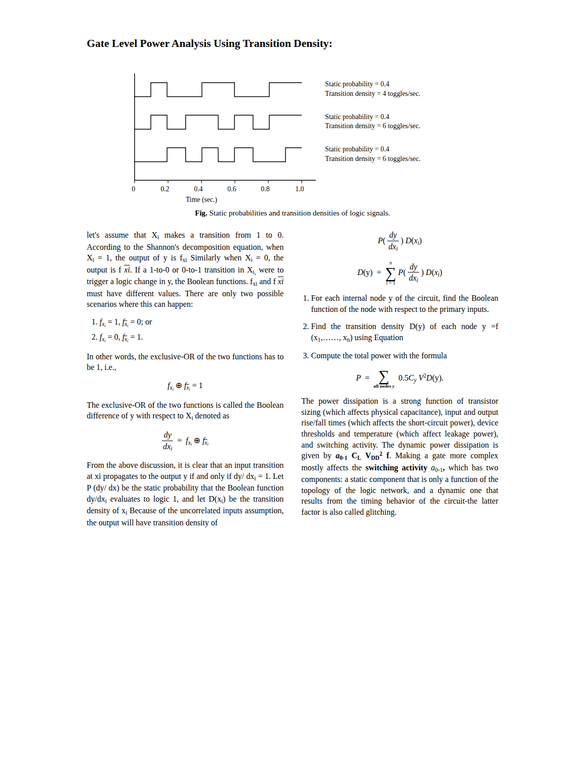Gate Level Power Analysis Using Transition Density:
0 0.2 0.4 0.6 0.8 1.0 Time (sec.) Static probability = 0.4 Transition density = 4 toggles/sec. Static probability = 0.4 Transition density = 6 toggles/sec. Static probability = 0.4 Transition density = 6 toggles/sec.
Fig. Static probabilities and transition densities of logic signals.
let's assume that Xi makes a transition from 1 to 0. According to the Shannon's decomposition equation, when Xi = 1, the output of y is fxi Similarly when Xi = 0, the output is f xi. If a 1-to-0 or 0-to-1 transition in Xi, were to trigger a logic change in y, the Boolean functions. fxi and f xi must have different values. There are only two possible scenarios where this can happen:
fxi = 1, fxi = 0; or
fxi = 0, fxi = 1.
In other words, the exclusive-OR of the two functions has to be 1, i.e.,
fxi ⊕ fxi = 1
The exclusive-OR of the two functions is called the Boolean difference of y with respect to Xi denoted as
dy dxi = fxi ⊕ fxi
From the above discussion, it is clear that an input transition at xi propagates to the output y if and only if dy/ dxi = 1. Let P (dy/ dx) be the static probability that the Boolean function dy/dxi evaluates to logic 1, and let D(xi) be the transition density of xi Because of the uncorrelated inputs assumption, the output will have transition density of
P( dy dxi ) D(xi)
D(y) = n ∑ i = 1 P( dy dxi ) D(xi)
For each internal node y of the circuit, find the Boolean function of the node with respect to the primary inputs.
Find the transition density D(y) of each node y =f (x1,……, xn) using Equation
Compute the total power with the formula
P = ∑ all nodes y 0.5Cy V2D(y).
The power dissipation is a strong function of transistor sizing (which affects physical capacitance), input and output rise/fall times (which affects the short-circuit power), device thresholds and temperature (which affect leakage power), and switching activity. The dynamic power dissipation is given by a0-1 CL VDD2 f. Making a gate more complex mostly affects the switching activity a0-1, which has two components: a static component that is only a function of the topology of the logic network, and a dynamic one that results from the timing behavior of the circuit-the latter factor is also called glitching.